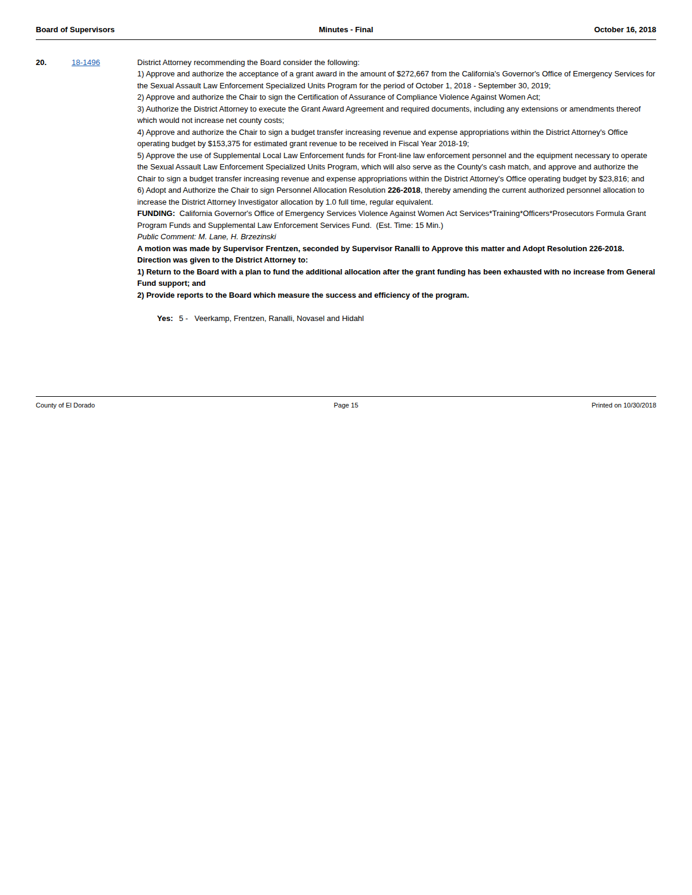Board of Supervisors
Minutes - Final
October 16, 2018
20.
18-1496
District Attorney recommending the Board consider the following:
1) Approve and authorize the acceptance of a grant award in the amount of $272,667 from the California's Governor's Office of Emergency Services for the Sexual Assault Law Enforcement Specialized Units Program for the period of October 1, 2018 - September 30, 2019;
2) Approve and authorize the Chair to sign the Certification of Assurance of Compliance Violence Against Women Act;
3) Authorize the District Attorney to execute the Grant Award Agreement and required documents, including any extensions or amendments thereof which would not increase net county costs;
4) Approve and authorize the Chair to sign a budget transfer increasing revenue and expense appropriations within the District Attorney's Office operating budget by $153,375 for estimated grant revenue to be received in Fiscal Year 2018-19;
5) Approve the use of Supplemental Local Law Enforcement funds for Front-line law enforcement personnel and the equipment necessary to operate the Sexual Assault Law Enforcement Specialized Units Program, which will also serve as the County's cash match, and approve and authorize the Chair to sign a budget transfer increasing revenue and expense appropriations within the District Attorney's Office operating budget by $23,816; and
6) Adopt and Authorize the Chair to sign Personnel Allocation Resolution 226-2018, thereby amending the current authorized personnel allocation to increase the District Attorney Investigator allocation by 1.0 full time, regular equivalent.
FUNDING: California Governor's Office of Emergency Services Violence Against Women Act Services*Training*Officers*Prosecutors Formula Grant Program Funds and Supplemental Law Enforcement Services Fund. (Est. Time: 15 Min.)
Public Comment: M. Lane, H. Brzezinski
A motion was made by Supervisor Frentzen, seconded by Supervisor Ranalli to Approve this matter and Adopt Resolution 226-2018.
Direction was given to the District Attorney to:
1) Return to the Board with a plan to fund the additional allocation after the grant funding has been exhausted with no increase from General Fund support; and
2) Provide reports to the Board which measure the success and efficiency of the program.
Yes:
5 - Veerkamp, Frentzen, Ranalli, Novasel and Hidahl
County of El Dorado
Page 15
Printed on 10/30/2018